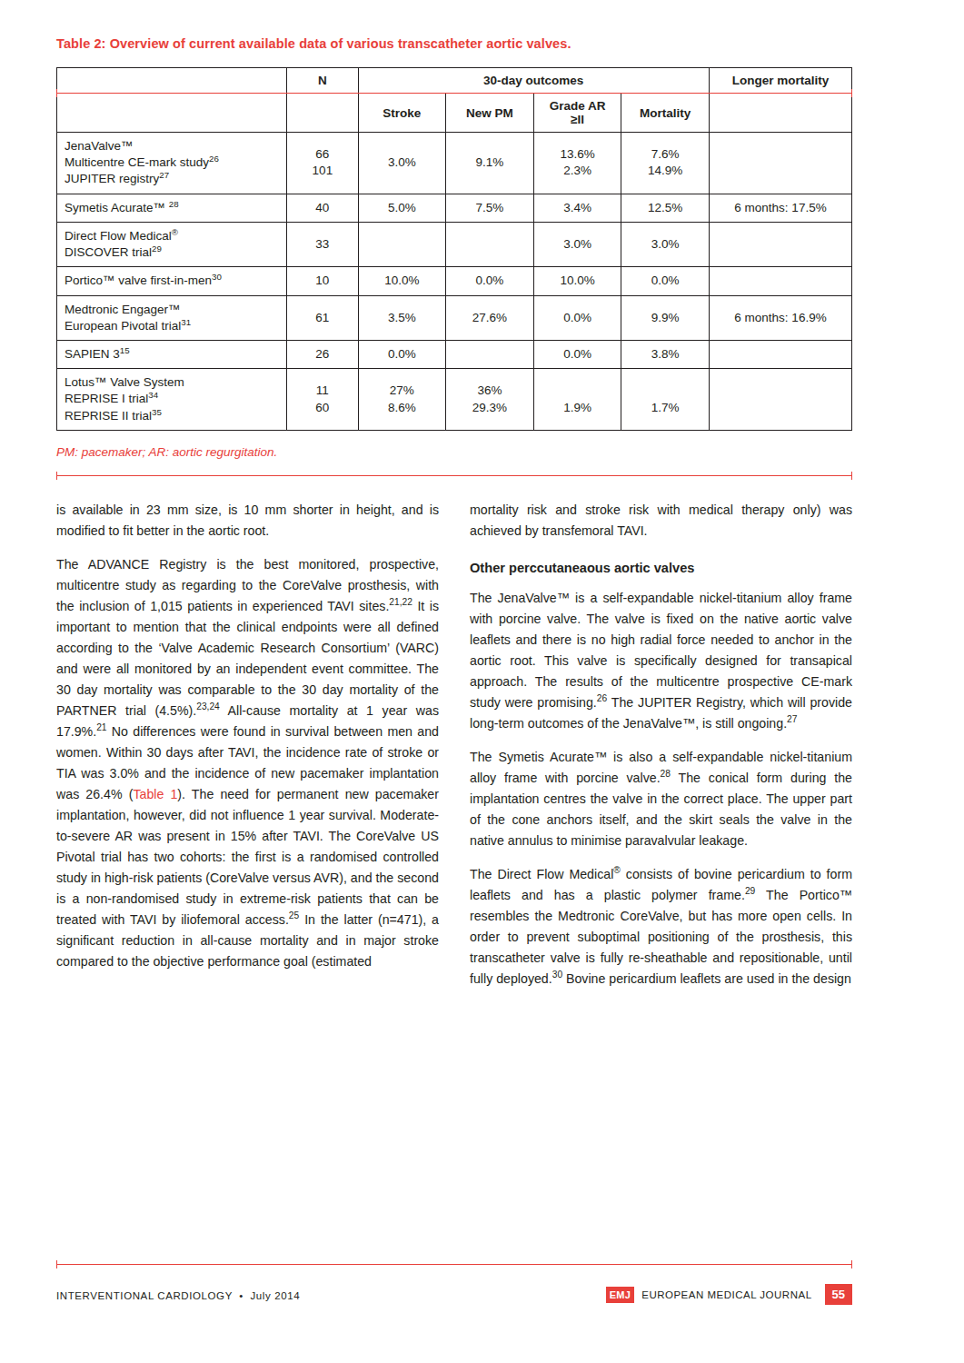Table 2: Overview of current available data of various transcatheter aortic valves.
| | N | 30-day outcomes | Longer mortality |
| --- | --- | --- | --- |
| | | Stroke | New PM | Grade AR ≥II | Mortality | |
| JenaValve™ Multicentre CE-mark study 26 JUPITER registry 27 | 66 101 | 3.0% | 9.1% | 13.6% 2.3% | 7.6% 14.9% | |
| Symetis Acurate™ 28 | 40 | 5.0% | 7.5% | 3.4% | 12.5% | 6 months: 17.5% |
| Direct Flow Medical ® DISCOVER trial 29 | 33 | | | 3.0% | 3.0% | |
| Portico™ valve first-in-men 30 | 10 | 10.0% | 0.0% | 10.0% | 0.0% | |
| Medtronic Engager™ European Pivotal trial 31 | 61 | 3.5% | 27.6% | 0.0% | 9.9% | 6 months: 16.9% |
| SAPIEN 3 15 | 26 | 0.0% | | 0.0% | 3.8% | |
| Lotus™ Valve System REPRISE I trial 34 REPRISE II trial 35 | 11 60 | 27% 8.6% | 36% 29.3% | 1.9% | 1.7% | |
PM: pacemaker; AR: aortic regurgitation.
is available in 23 mm size, is 10 mm shorter in height, and is modified to fit better in the aortic root.
The ADVANCE Registry is the best monitored, prospective, multicentre study as regarding to the CoreValve prosthesis, with the inclusion of 1,015 patients in experienced TAVI sites.21,22 It is important to mention that the clinical endpoints were all defined according to the ‘Valve Academic Research Consortium’ (VARC) and were all monitored by an independent event committee. The 30 day mortality was comparable to the 30 day mortality of the PARTNER trial (4.5%).23,24 All-cause mortality at 1 year was 17.9%.21 No differences were found in survival between men and women. Within 30 days after TAVI, the incidence rate of stroke or TIA was 3.0% and the incidence of new pacemaker implantation was 26.4% (Table 1). The need for permanent new pacemaker implantation, however, did not influence 1 year survival. Moderate-to-severe AR was present in 15% after TAVI. The CoreValve US Pivotal trial has two cohorts: the first is a randomised controlled study in high-risk patients (CoreValve versus AVR), and the second is a non-randomised study in extreme-risk patients that can be treated with TAVI by iliofemoral access.25 In the latter (n=471), a significant reduction in all-cause mortality and in major stroke compared to the objective performance goal (estimated
mortality risk and stroke risk with medical therapy only) was achieved by transfemoral TAVI.
Other perccutaneaous aortic valves
The JenaValve™ is a self-expandable nickel-titanium alloy frame with porcine valve. The valve is fixed on the native aortic valve leaflets and there is no high radial force needed to anchor in the aortic root. This valve is specifically designed for transapical approach. The results of the multicentre prospective CE-mark study were promising.26 The JUPITER Registry, which will provide long-term outcomes of the JenaValve™, is still ongoing.27
The Symetis Acurate™ is also a self-expandable nickel-titanium alloy frame with porcine valve.28 The conical form during the implantation centres the valve in the correct place. The upper part of the cone anchors itself, and the skirt seals the valve in the native annulus to minimise paravalvular leakage.
The Direct Flow Medical® consists of bovine pericardium to form leaflets and has a plastic polymer frame.29 The Portico™ resembles the Medtronic CoreValve, but has more open cells. In order to prevent suboptimal positioning of the prosthesis, this transcatheter valve is fully re-sheathable and repositionable, until fully deployed.30 Bovine pericardium leaflets are used in the design
INTERVENTIONAL CARDIOLOGY • July 2014
EMJ EUROPEAN MEDICAL JOURNAL 55